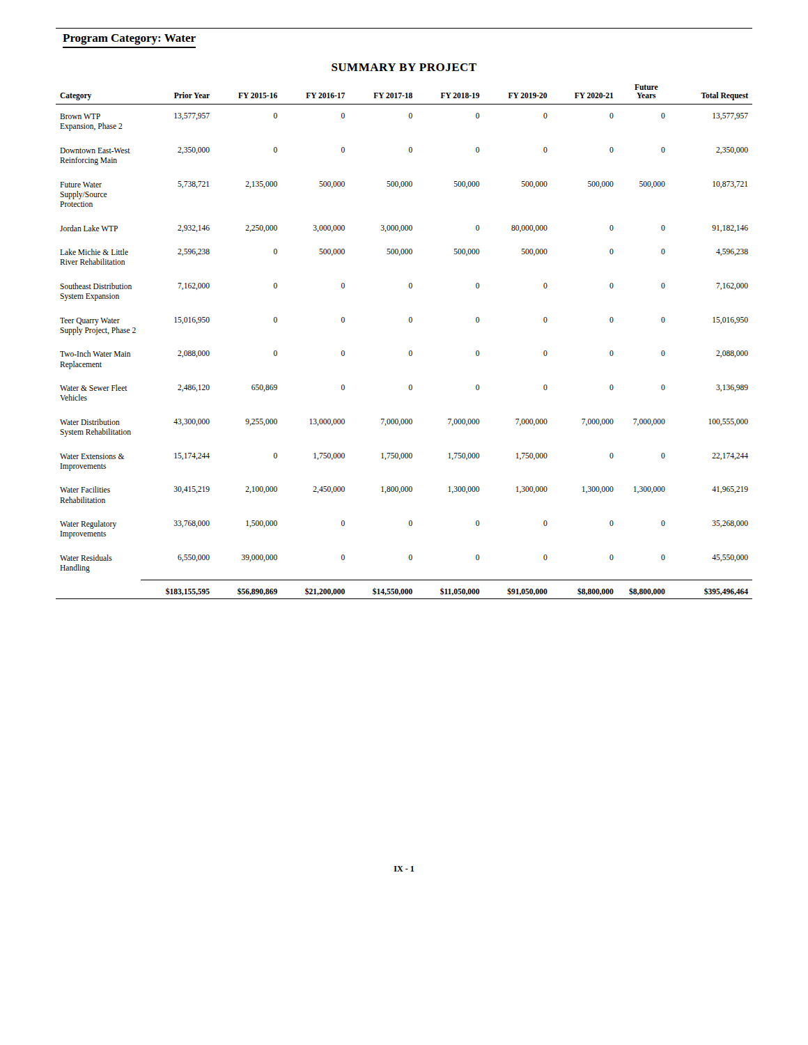Program Category: Water
SUMMARY BY PROJECT
| Category | Prior Year | FY 2015-16 | FY 2016-17 | FY 2017-18 | FY 2018-19 | FY 2019-20 | FY 2020-21 | Future Years | Total Request |
| --- | --- | --- | --- | --- | --- | --- | --- | --- | --- |
| Brown WTP Expansion, Phase 2 | 13,577,957 | 0 | 0 | 0 | 0 | 0 | 0 | 0 | 13,577,957 |
| Downtown East-West Reinforcing Main | 2,350,000 | 0 | 0 | 0 | 0 | 0 | 0 | 0 | 2,350,000 |
| Future Water Supply/Source Protection | 5,738,721 | 2,135,000 | 500,000 | 500,000 | 500,000 | 500,000 | 500,000 | 500,000 | 10,873,721 |
| Jordan Lake WTP | 2,932,146 | 2,250,000 | 3,000,000 | 3,000,000 | 0 | 80,000,000 | 0 | 0 | 91,182,146 |
| Lake Michie & Little River Rehabilitation | 2,596,238 | 0 | 500,000 | 500,000 | 500,000 | 500,000 | 0 | 0 | 4,596,238 |
| Southeast Distribution System Expansion | 7,162,000 | 0 | 0 | 0 | 0 | 0 | 0 | 0 | 7,162,000 |
| Teer Quarry Water Supply Project, Phase 2 | 15,016,950 | 0 | 0 | 0 | 0 | 0 | 0 | 0 | 15,016,950 |
| Two-Inch Water Main Replacement | 2,088,000 | 0 | 0 | 0 | 0 | 0 | 0 | 0 | 2,088,000 |
| Water & Sewer Fleet Vehicles | 2,486,120 | 650,869 | 0 | 0 | 0 | 0 | 0 | 0 | 3,136,989 |
| Water Distribution System Rehabilitation | 43,300,000 | 9,255,000 | 13,000,000 | 7,000,000 | 7,000,000 | 7,000,000 | 7,000,000 | 7,000,000 | 100,555,000 |
| Water Extensions & Improvements | 15,174,244 | 0 | 1,750,000 | 1,750,000 | 1,750,000 | 1,750,000 | 0 | 0 | 22,174,244 |
| Water Facilities Rehabilitation | 30,415,219 | 2,100,000 | 2,450,000 | 1,800,000 | 1,300,000 | 1,300,000 | 1,300,000 | 1,300,000 | 41,965,219 |
| Water Regulatory Improvements | 33,768,000 | 1,500,000 | 0 | 0 | 0 | 0 | 0 | 0 | 35,268,000 |
| Water Residuals Handling | 6,550,000 | 39,000,000 | 0 | 0 | 0 | 0 | 0 | 0 | 45,550,000 |
| | $183,155,595 | $56,890,869 | $21,200,000 | $14,550,000 | $11,050,000 | $91,050,000 | $8,800,000 | $8,800,000 | $395,496,464 |
IX - 1